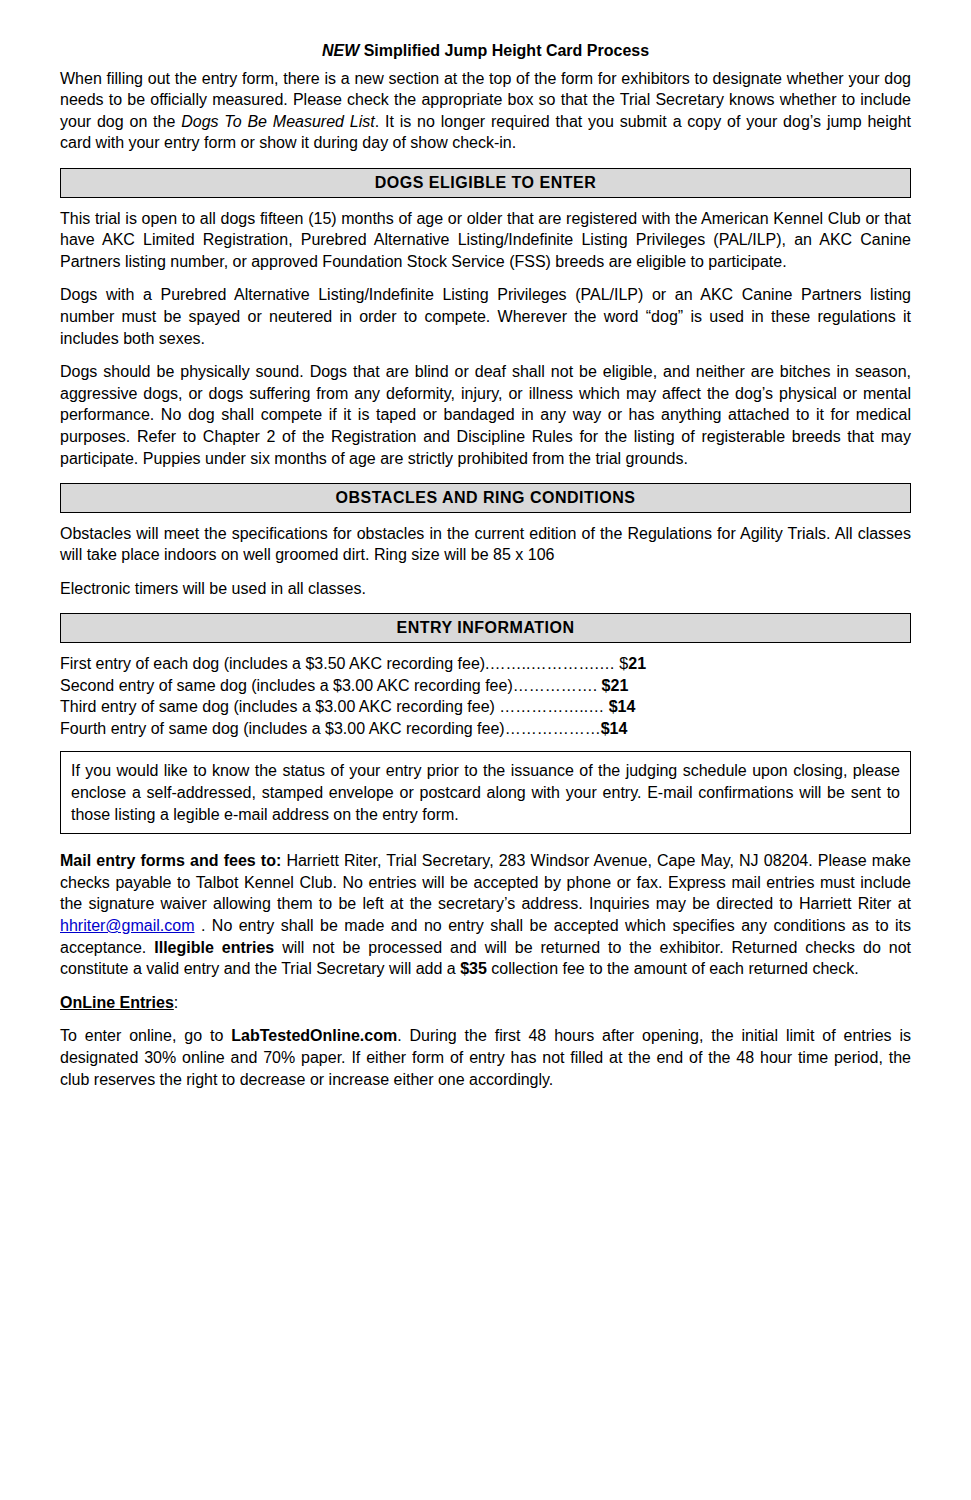NEW Simplified Jump Height Card Process
When filling out the entry form, there is a new section at the top of the form for exhibitors to designate whether your dog needs to be officially measured. Please check the appropriate box so that the Trial Secretary knows whether to include your dog on the Dogs To Be Measured List. It is no longer required that you submit a copy of your dog’s jump height card with your entry form or show it during day of show check-in.
DOGS ELIGIBLE TO ENTER
This trial is open to all dogs fifteen (15) months of age or older that are registered with the American Kennel Club or that have AKC Limited Registration, Purebred Alternative Listing/Indefinite Listing Privileges (PAL/ILP), an AKC Canine Partners listing number, or approved Foundation Stock Service (FSS) breeds are eligible to participate.
Dogs with a Purebred Alternative Listing/Indefinite Listing Privileges (PAL/ILP) or an AKC Canine Partners listing number must be spayed or neutered in order to compete. Wherever the word “dog” is used in these regulations it includes both sexes.
Dogs should be physically sound. Dogs that are blind or deaf shall not be eligible, and neither are bitches in season, aggressive dogs, or dogs suffering from any deformity, injury, or illness which may affect the dog’s physical or mental performance. No dog shall compete if it is taped or bandaged in any way or has anything attached to it for medical purposes. Refer to Chapter 2 of the Registration and Discipline Rules for the listing of registerable breeds that may participate. Puppies under six months of age are strictly prohibited from the trial grounds.
OBSTACLES AND RING CONDITIONS
Obstacles will meet the specifications for obstacles in the current edition of the Regulations for Agility Trials. All classes will take place indoors on well groomed dirt. Ring size will be 85 x 106
Electronic timers will be used in all classes.
ENTRY INFORMATION
First entry of each dog (includes a $3.50 AKC recording fee).……..………….… $21
Second entry of same dog (includes a $3.00 AKC recording fee)……………. $21
Third entry of same dog (includes a $3.00 AKC recording fee) ……………..… $14
Fourth entry of same dog (includes a $3.00 AKC recording fee)………………$14
If you would like to know the status of your entry prior to the issuance of the judging schedule upon closing, please enclose a self-addressed, stamped envelope or postcard along with your entry. E-mail confirmations will be sent to those listing a legible e-mail address on the entry form.
Mail entry forms and fees to: Harriett Riter, Trial Secretary, 283 Windsor Avenue, Cape May, NJ 08204. Please make checks payable to Talbot Kennel Club. No entries will be accepted by phone or fax. Express mail entries must include the signature waiver allowing them to be left at the secretary’s address. Inquiries may be directed to Harriett Riter at hhriter@gmail.com . No entry shall be made and no entry shall be accepted which specifies any conditions as to its acceptance. Illegible entries will not be processed and will be returned to the exhibitor. Returned checks do not constitute a valid entry and the Trial Secretary will add a $35 collection fee to the amount of each returned check.
OnLine Entries:
To enter online, go to LabTestedOnline.com. During the first 48 hours after opening, the initial limit of entries is designated 30% online and 70% paper. If either form of entry has not filled at the end of the 48 hour time period, the club reserves the right to decrease or increase either one accordingly.